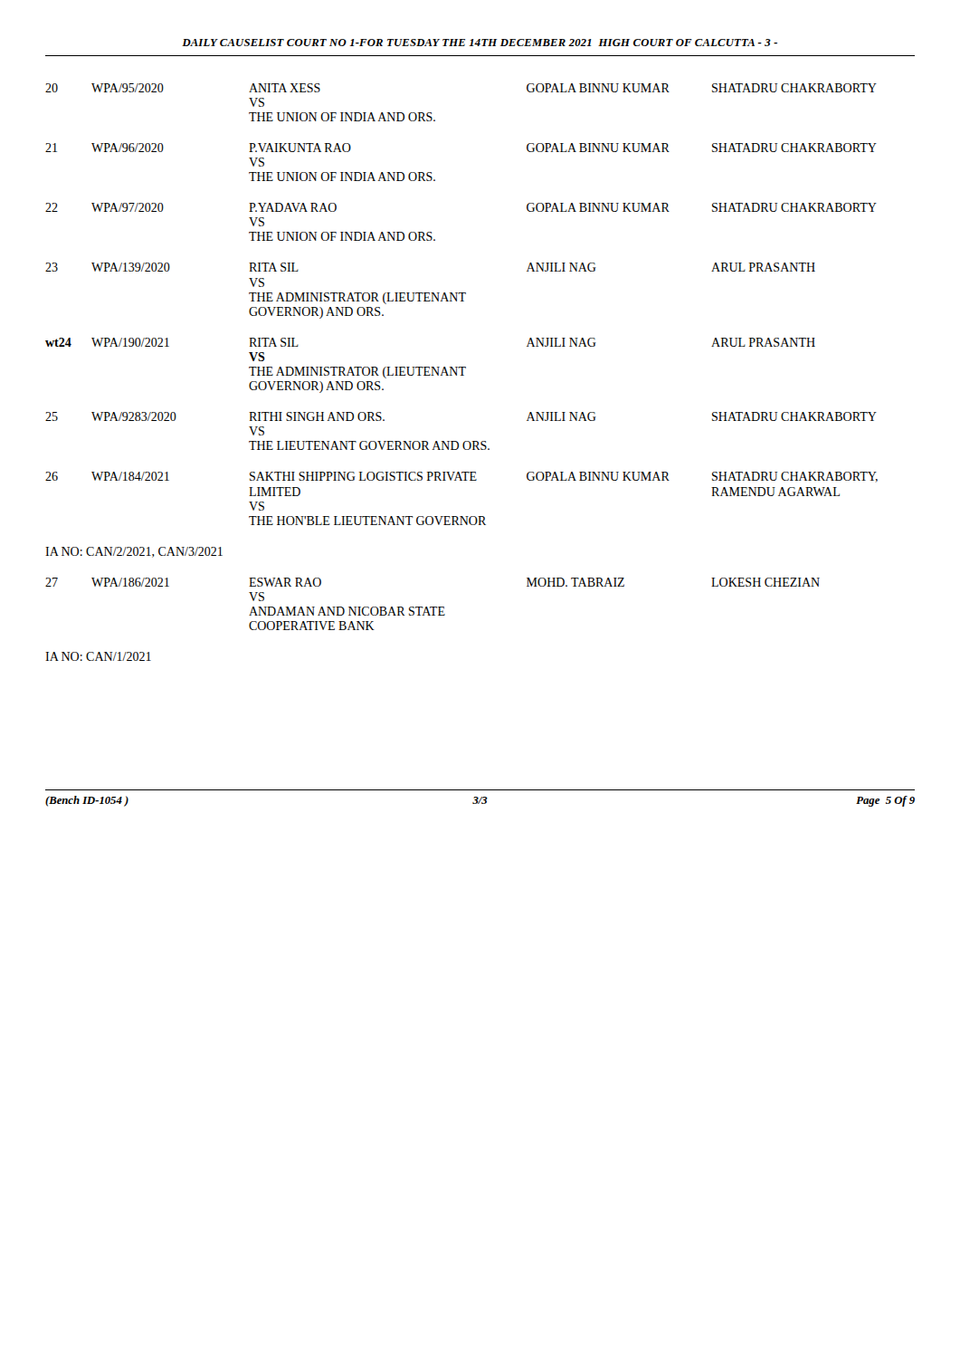DAILY CAUSELIST COURT NO 1-FOR TUESDAY THE 14TH DECEMBER 2021 HIGH COURT OF CALCUTTA - 3 -
| 20 | WPA/95/2020 | ANITA XESS VS THE UNION OF INDIA AND ORS. | GOPALA BINNU KUMAR | SHATADRU CHAKRABORTY |
| 21 | WPA/96/2020 | P.VAIKUNTA RAO VS THE UNION OF INDIA AND ORS. | GOPALA BINNU KUMAR | SHATADRU CHAKRABORTY |
| 22 | WPA/97/2020 | P.YADAVA RAO VS THE UNION OF INDIA AND ORS. | GOPALA BINNU KUMAR | SHATADRU CHAKRABORTY |
| 23 | WPA/139/2020 | RITA SIL VS THE ADMINISTRATOR (LIEUTENANT GOVERNOR) AND ORS. | ANJILI NAG | ARUL PRASANTH |
| wt24 | WPA/190/2021 | RITA SIL VS THE ADMINISTRATOR (LIEUTENANT GOVERNOR) AND ORS. | ANJILI NAG | ARUL PRASANTH |
| 25 | WPA/9283/2020 | RITHI SINGH AND ORS. VS THE LIEUTENANT GOVERNOR AND ORS. | ANJILI NAG | SHATADRU CHAKRABORTY |
| 26 | WPA/184/2021 | SAKTHI SHIPPING LOGISTICS PRIVATE LIMITED VS THE HON'BLE LIEUTENANT GOVERNOR | GOPALA BINNU KUMAR | SHATADRU CHAKRABORTY, RAMENDU AGARWAL |
| IA NO: CAN/2/2021, CAN/3/2021 |
| 27 | WPA/186/2021 | ESWAR RAO VS ANDAMAN AND NICOBAR STATE COOPERATIVE BANK | MOHD. TABRAIZ | LOKESH CHEZIAN |
| IA NO: CAN/1/2021 |
(Bench ID-1054 )
3/3
Page 5 Of 9